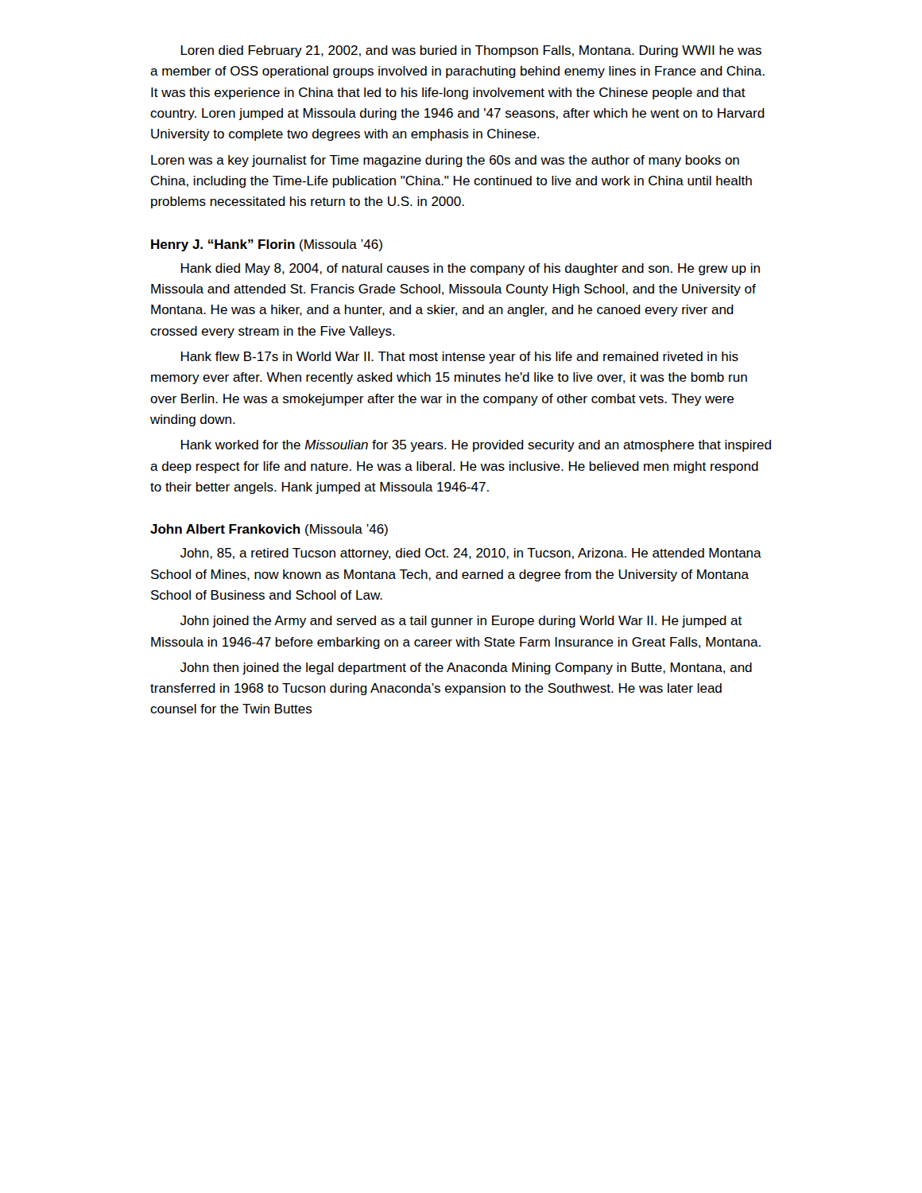Loren died February 21, 2002, and was buried in Thompson Falls, Montana. During WWII he was a member of OSS operational groups involved in parachuting behind enemy lines in France and China. It was this experience in China that led to his life-long involvement with the Chinese people and that country. Loren jumped at Missoula during the 1946 and '47 seasons, after which he went on to Harvard University to complete two degrees with an emphasis in Chinese.
Loren was a key journalist for Time magazine during the 60s and was the author of many books on China, including the Time-Life publication "China." He continued to live and work in China until health problems necessitated his return to the U.S. in 2000.
Henry J. “Hank” Florin (Missoula ’46)
Hank died May 8, 2004, of natural causes in the company of his daughter and son. He grew up in Missoula and attended St. Francis Grade School, Missoula County High School, and the University of Montana. He was a hiker, and a hunter, and a skier, and an angler, and he canoed every river and crossed every stream in the Five Valleys.
Hank flew B-17s in World War II. That most intense year of his life and remained riveted in his memory ever after. When recently asked which 15 minutes he'd like to live over, it was the bomb run over Berlin. He was a smokejumper after the war in the company of other combat vets. They were winding down.
Hank worked for the Missoulian for 35 years. He provided security and an atmosphere that inspired a deep respect for life and nature. He was a liberal. He was inclusive. He believed men might respond to their better angels. Hank jumped at Missoula 1946-47.
John Albert Frankovich (Missoula ’46)
John, 85, a retired Tucson attorney, died Oct. 24, 2010, in Tucson, Arizona. He attended Montana School of Mines, now known as Montana Tech, and earned a degree from the University of Montana School of Business and School of Law.
John joined the Army and served as a tail gunner in Europe during World War II. He jumped at Missoula in 1946-47 before embarking on a career with State Farm Insurance in Great Falls, Montana.
John then joined the legal department of the Anaconda Mining Company in Butte, Montana, and transferred in 1968 to Tucson during Anaconda’s expansion to the Southwest. He was later lead counsel for the Twin Buttes